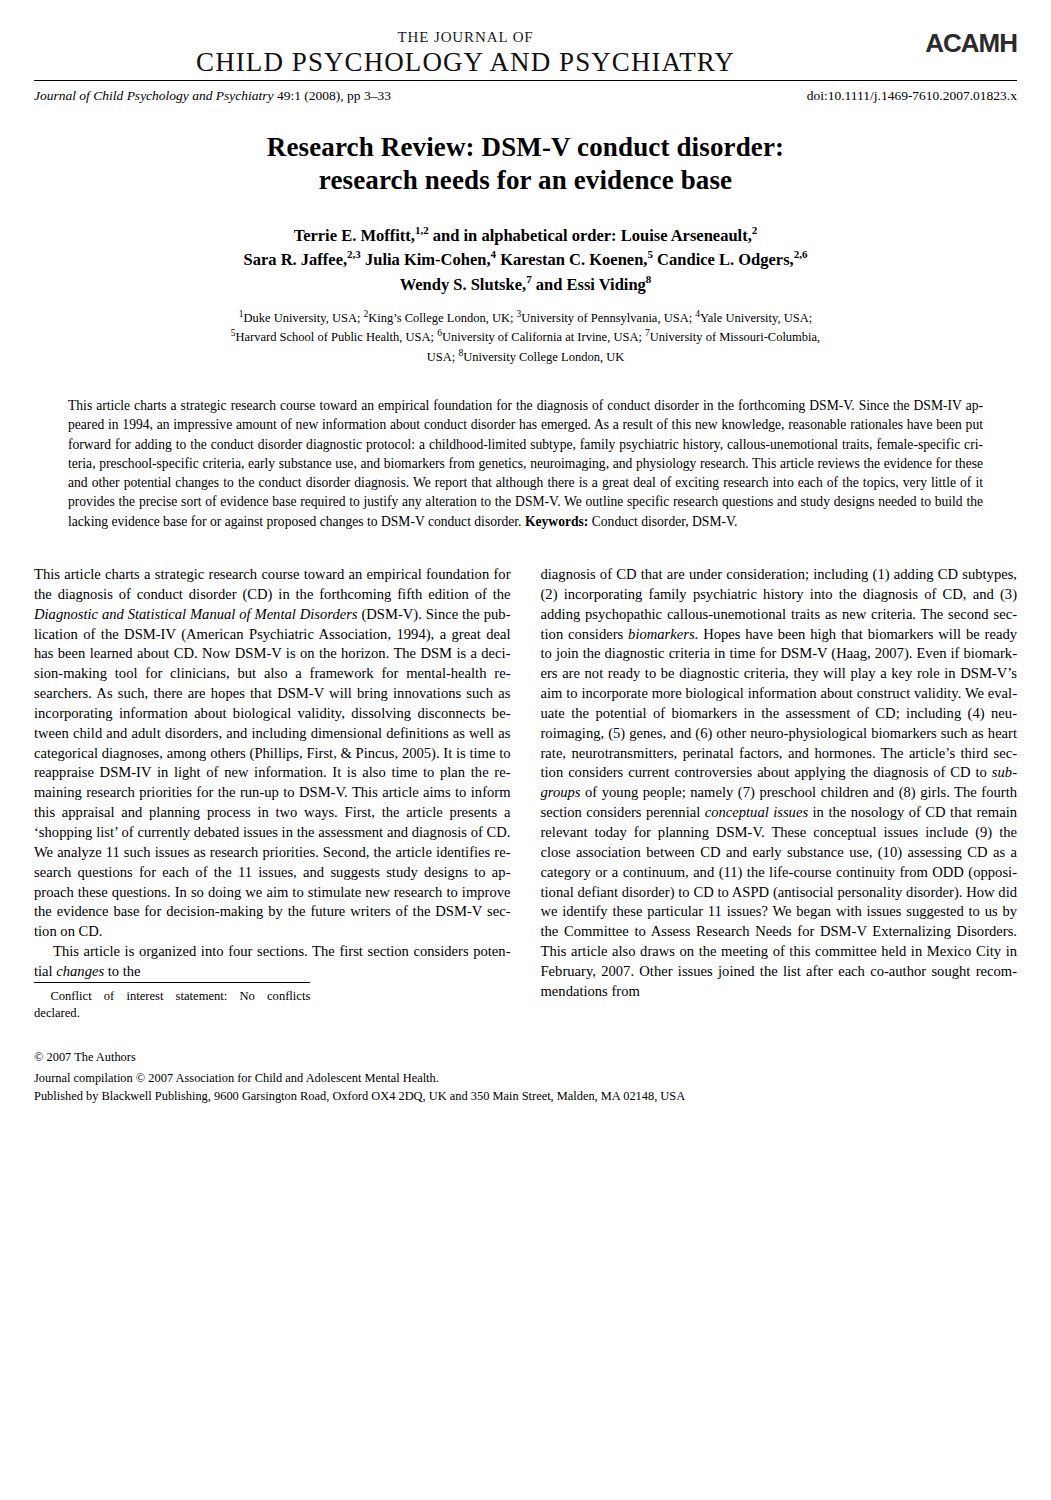THE JOURNAL OF
CHILD PSYCHOLOGY AND PSYCHIATRY
ACAMH
Journal of Child Psychology and Psychiatry 49:1 (2008), pp 3–33
doi:10.1111/j.1469-7610.2007.01823.x
Research Review: DSM-V conduct disorder:
research needs for an evidence base
Terrie E. Moffitt,1,2 and in alphabetical order: Louise Arseneault,2
Sara R. Jaffee,2,3 Julia Kim-Cohen,4 Karestan C. Koenen,5 Candice L. Odgers,2,6
Wendy S. Slutske,7 and Essi Viding8
1Duke University, USA; 2King’s College London, UK; 3University of Pennsylvania, USA; 4Yale University, USA;
5Harvard School of Public Health, USA; 6University of California at Irvine, USA; 7University of Missouri-Columbia,
USA; 8University College London, UK
This article charts a strategic research course toward an empirical foundation for the diagnosis of conduct disorder in the forthcoming DSM-V. Since the DSM-IV appeared in 1994, an impressive amount of new information about conduct disorder has emerged. As a result of this new knowledge, reasonable rationales have been put forward for adding to the conduct disorder diagnostic protocol: a childhood-limited subtype, family psychiatric history, callous-unemotional traits, female-specific criteria, preschool-specific criteria, early substance use, and biomarkers from genetics, neuroimaging, and physiology research. This article reviews the evidence for these and other potential changes to the conduct disorder diagnosis. We report that although there is a great deal of exciting research into each of the topics, very little of it provides the precise sort of evidence base required to justify any alteration to the DSM-V. We outline specific research questions and study designs needed to build the lacking evidence base for or against proposed changes to DSM-V conduct disorder. Keywords: Conduct disorder, DSM-V.
This article charts a strategic research course toward an empirical foundation for the diagnosis of conduct disorder (CD) in the forthcoming fifth edition of the Diagnostic and Statistical Manual of Mental Disorders (DSM-V). Since the publication of the DSM-IV (American Psychiatric Association, 1994), a great deal has been learned about CD. Now DSM-V is on the horizon. The DSM is a decision-making tool for clinicians, but also a framework for mental-health researchers. As such, there are hopes that DSM-V will bring innovations such as incorporating information about biological validity, dissolving disconnects between child and adult disorders, and including dimensional definitions as well as categorical diagnoses, among others (Phillips, First, & Pincus, 2005). It is time to reappraise DSM-IV in light of new information. It is also time to plan the remaining research priorities for the run-up to DSM-V. This article aims to inform this appraisal and planning process in two ways. First, the article presents a ‘shopping list’ of currently debated issues in the assessment and diagnosis of CD. We analyze 11 such issues as research priorities. Second, the article identifies research questions for each of the 11 issues, and suggests study designs to approach these questions. In so doing we aim to stimulate new research to improve the evidence base for decision-making by the future writers of the DSM-V section on CD.
This article is organized into four sections. The first section considers potential changes to the
Conflict of interest statement: No conflicts declared.
diagnosis of CD that are under consideration; including (1) adding CD subtypes, (2) incorporating family psychiatric history into the diagnosis of CD, and (3) adding psychopathic callous-unemotional traits as new criteria. The second section considers biomarkers. Hopes have been high that biomarkers will be ready to join the diagnostic criteria in time for DSM-V (Haag, 2007). Even if biomarkers are not ready to be diagnostic criteria, they will play a key role in DSM-V’s aim to incorporate more biological information about construct validity. We evaluate the potential of biomarkers in the assessment of CD; including (4) neuroimaging, (5) genes, and (6) other neuro-physiological biomarkers such as heart rate, neurotransmitters, perinatal factors, and hormones. The article’s third section considers current controversies about applying the diagnosis of CD to subgroups of young people; namely (7) preschool children and (8) girls. The fourth section considers perennial conceptual issues in the nosology of CD that remain relevant today for planning DSM-V. These conceptual issues include (9) the close association between CD and early substance use, (10) assessing CD as a category or a continuum, and (11) the life-course continuity from ODD (oppositional defiant disorder) to CD to ASPD (antisocial personality disorder). How did we identify these particular 11 issues? We began with issues suggested to us by the Committee to Assess Research Needs for DSM-V Externalizing Disorders. This article also draws on the meeting of this committee held in Mexico City in February, 2007. Other issues joined the list after each co-author sought recommendations from
© 2007 The Authors
Journal compilation © 2007 Association for Child and Adolescent Mental Health.
Published by Blackwell Publishing, 9600 Garsington Road, Oxford OX4 2DQ, UK and 350 Main Street, Malden, MA 02148, USA